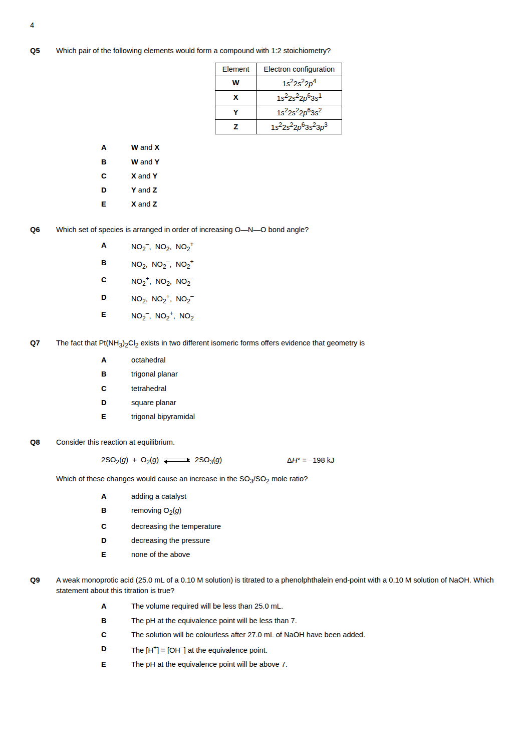4
Q5
Which pair of the following elements would form a compound with 1:2 stoichiometry?
| Element | Electron configuration |
| --- | --- |
| W | 1 s 2 2 s 2 2 p 4 |
| X | 1 s 2 2 s 2 2 p 6 3 s 1 |
| Y | 1 s 2 2 s 2 2 p 6 3 s 2 |
| Z | 1 s 2 2 s 2 2 p 6 3 s 2 3 p 3 |
AW and X
BW and Y
CX and Y
DY and Z
EX and Z
Q6
Which set of species is arranged in order of increasing O—N—O bond angle?
ANO2–, NO2, NO2+
BNO2, NO2–, NO2+
CNO2+, NO2, NO2–
DNO2, NO2+, NO2–
ENO2–, NO2+, NO2
Q7
The fact that Pt(NH3)2Cl2 exists in two different isomeric forms offers evidence that geometry is
Aoctahedral
Btrigonal planar
Ctetrahedral
Dsquare planar
Etrigonal bipyramidal
Q8
Consider this reaction at equilibrium.
2SO2(g) + O2(g) 2SO3(g) ΔH° = –198 kJ
Which of these changes would cause an increase in the SO3/SO2 mole ratio?
Aadding a catalyst
Bremoving O2(g)
Cdecreasing the temperature
Ddecreasing the pressure
Enone of the above
Q9
A weak monoprotic acid (25.0 mL of a 0.10 M solution) is titrated to a phenolphthalein end-point with a 0.10 M solution of NaOH. Which statement about this titration is true?
AThe volume required will be less than 25.0 mL.
BThe pH at the equivalence point will be less than 7.
CThe solution will be colourless after 27.0 mL of NaOH have been added.
DThe [H+] = [OH–] at the equivalence point.
EThe pH at the equivalence point will be above 7.